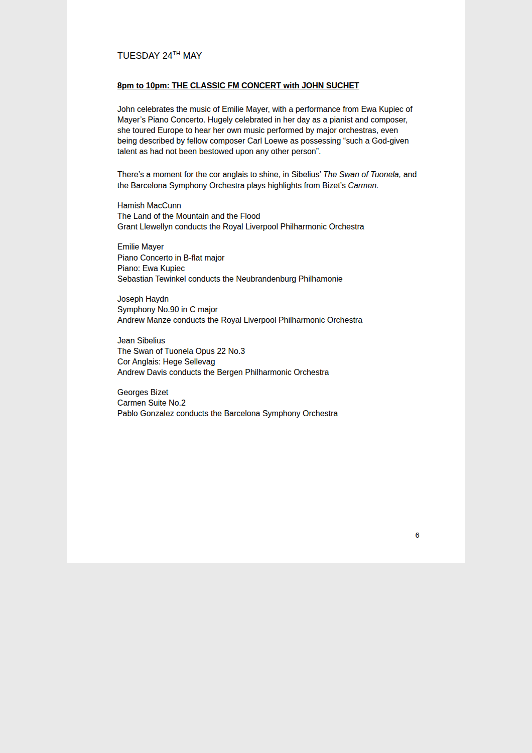TUESDAY 24TH MAY
8pm to 10pm: THE CLASSIC FM CONCERT with JOHN SUCHET
John celebrates the music of Emilie Mayer, with a performance from Ewa Kupiec of Mayer’s Piano Concerto. Hugely celebrated in her day as a pianist and composer, she toured Europe to hear her own music performed by major orchestras, even being described by fellow composer Carl Loewe as possessing “such a God-given talent as had not been bestowed upon any other person”.
There’s a moment for the cor anglais to shine, in Sibelius’ The Swan of Tuonela, and the Barcelona Symphony Orchestra plays highlights from Bizet’s Carmen.
Hamish MacCunn
The Land of the Mountain and the Flood
Grant Llewellyn conducts the Royal Liverpool Philharmonic Orchestra
Emilie Mayer
Piano Concerto in B-flat major
Piano: Ewa Kupiec
Sebastian Tewinkel conducts the Neubrandenburg Philhamonie
Joseph Haydn
Symphony No.90 in C major
Andrew Manze conducts the Royal Liverpool Philharmonic Orchestra
Jean Sibelius
The Swan of Tuonela Opus 22 No.3
Cor Anglais: Hege Sellevag
Andrew Davis conducts the Bergen Philharmonic Orchestra
Georges Bizet
Carmen Suite No.2
Pablo Gonzalez conducts the Barcelona Symphony Orchestra
6